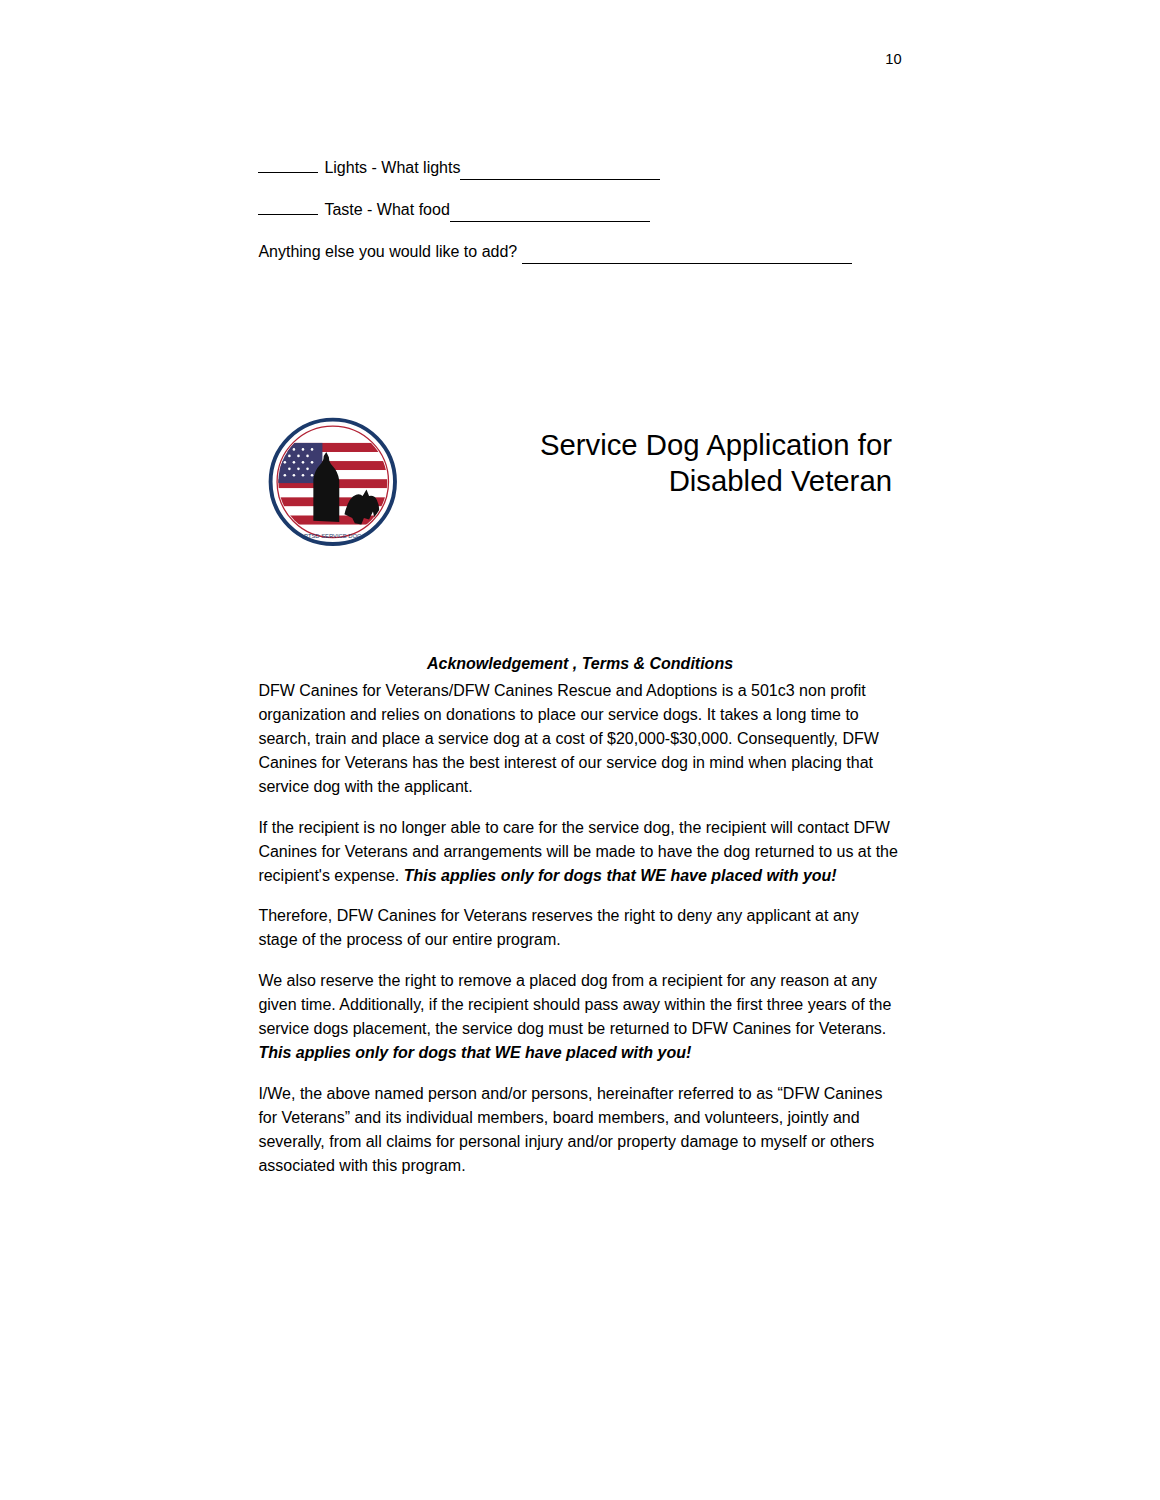10
Lights - What lights
Taste - What food
Anything else you would like to add?
PTSD SERVICE DOG
Service Dog Application for
Disabled Veteran
Acknowledgement , Terms & Conditions
DFW Canines for Veterans/DFW Canines Rescue and Adoptions is a 501c3 non profit organization and relies on donations to place our service dogs. It takes a long time to search, train and place a service dog at a cost of $20,000-$30,000. Consequently, DFW Canines for Veterans has the best interest of our service dog in mind when placing that service dog with the applicant.
If the recipient is no longer able to care for the service dog, the recipient will contact DFW Canines for Veterans and arrangements will be made to have the dog returned to us at the recipient's expense. This applies only for dogs that WE have placed with you!
Therefore, DFW Canines for Veterans reserves the right to deny any applicant at any stage of the process of our entire program.
We also reserve the right to remove a placed dog from a recipient for any reason at any given time. Additionally, if the recipient should pass away within the first three years of the service dogs placement, the service dog must be returned to DFW Canines for Veterans. This applies only for dogs that WE have placed with you!
I/We, the above named person and/or persons, hereinafter referred to as “DFW Canines for Veterans” and its individual members, board members, and volunteers, jointly and severally, from all claims for personal injury and/or property damage to myself or others associated with this program.